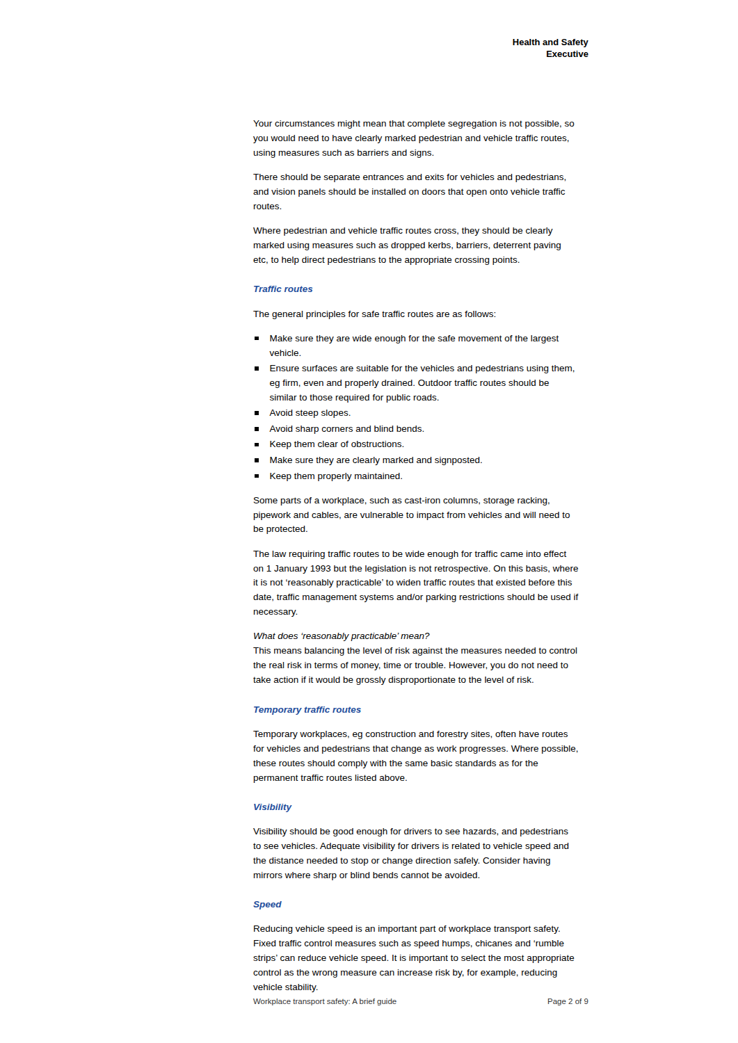Health and Safety
Executive
Your circumstances might mean that complete segregation is not possible, so you would need to have clearly marked pedestrian and vehicle traffic routes, using measures such as barriers and signs.
There should be separate entrances and exits for vehicles and pedestrians, and vision panels should be installed on doors that open onto vehicle traffic routes.
Where pedestrian and vehicle traffic routes cross, they should be clearly marked using measures such as dropped kerbs, barriers, deterrent paving etc, to help direct pedestrians to the appropriate crossing points.
Traffic routes
The general principles for safe traffic routes are as follows:
Make sure they are wide enough for the safe movement of the largest vehicle.
Ensure surfaces are suitable for the vehicles and pedestrians using them, eg firm, even and properly drained. Outdoor traffic routes should be similar to those required for public roads.
Avoid steep slopes.
Avoid sharp corners and blind bends.
Keep them clear of obstructions.
Make sure they are clearly marked and signposted.
Keep them properly maintained.
Some parts of a workplace, such as cast-iron columns, storage racking, pipework and cables, are vulnerable to impact from vehicles and will need to be protected.
The law requiring traffic routes to be wide enough for traffic came into effect on 1 January 1993 but the legislation is not retrospective. On this basis, where it is not ‘reasonably practicable’ to widen traffic routes that existed before this date, traffic management systems and/or parking restrictions should be used if necessary.
What does ‘reasonably practicable’ mean?
This means balancing the level of risk against the measures needed to control the real risk in terms of money, time or trouble. However, you do not need to take action if it would be grossly disproportionate to the level of risk.
Temporary traffic routes
Temporary workplaces, eg construction and forestry sites, often have routes for vehicles and pedestrians that change as work progresses. Where possible, these routes should comply with the same basic standards as for the permanent traffic routes listed above.
Visibility
Visibility should be good enough for drivers to see hazards, and pedestrians to see vehicles. Adequate visibility for drivers is related to vehicle speed and the distance needed to stop or change direction safely. Consider having mirrors where sharp or blind bends cannot be avoided.
Speed
Reducing vehicle speed is an important part of workplace transport safety. Fixed traffic control measures such as speed humps, chicanes and ‘rumble strips’ can reduce vehicle speed. It is important to select the most appropriate control as the wrong measure can increase risk by, for example, reducing vehicle stability.
Workplace transport safety: A brief guide Page 2 of 9